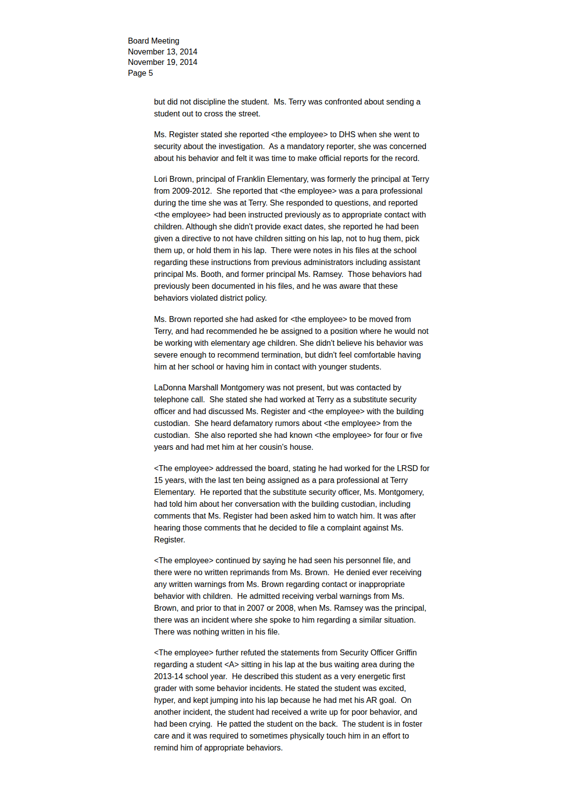Board Meeting
November 13, 2014
November 19, 2014
Page 5
but did not discipline the student. Ms. Terry was confronted about sending a student out to cross the street.
Ms. Register stated she reported <the employee> to DHS when she went to security about the investigation. As a mandatory reporter, she was concerned about his behavior and felt it was time to make official reports for the record.
Lori Brown, principal of Franklin Elementary, was formerly the principal at Terry from 2009-2012. She reported that <the employee> was a para professional during the time she was at Terry. She responded to questions, and reported <the employee> had been instructed previously as to appropriate contact with children. Although she didn't provide exact dates, she reported he had been given a directive to not have children sitting on his lap, not to hug them, pick them up, or hold them in his lap. There were notes in his files at the school regarding these instructions from previous administrators including assistant principal Ms. Booth, and former principal Ms. Ramsey. Those behaviors had previously been documented in his files, and he was aware that these behaviors violated district policy.
Ms. Brown reported she had asked for <the employee> to be moved from Terry, and had recommended he be assigned to a position where he would not be working with elementary age children. She didn't believe his behavior was severe enough to recommend termination, but didn't feel comfortable having him at her school or having him in contact with younger students.
LaDonna Marshall Montgomery was not present, but was contacted by telephone call. She stated she had worked at Terry as a substitute security officer and had discussed Ms. Register and <the employee> with the building custodian. She heard defamatory rumors about <the employee> from the custodian. She also reported she had known <the employee> for four or five years and had met him at her cousin's house.
<The employee> addressed the board, stating he had worked for the LRSD for 15 years, with the last ten being assigned as a para professional at Terry Elementary. He reported that the substitute security officer, Ms. Montgomery, had told him about her conversation with the building custodian, including comments that Ms. Register had been asked him to watch him. It was after hearing those comments that he decided to file a complaint against Ms. Register.
<The employee> continued by saying he had seen his personnel file, and there were no written reprimands from Ms. Brown. He denied ever receiving any written warnings from Ms. Brown regarding contact or inappropriate behavior with children. He admitted receiving verbal warnings from Ms. Brown, and prior to that in 2007 or 2008, when Ms. Ramsey was the principal, there was an incident where she spoke to him regarding a similar situation. There was nothing written in his file.
<The employee> further refuted the statements from Security Officer Griffin regarding a student <A> sitting in his lap at the bus waiting area during the 2013-14 school year. He described this student as a very energetic first grader with some behavior incidents. He stated the student was excited, hyper, and kept jumping into his lap because he had met his AR goal. On another incident, the student had received a write up for poor behavior, and had been crying. He patted the student on the back. The student is in foster care and it was required to sometimes physically touch him in an effort to remind him of appropriate behaviors.